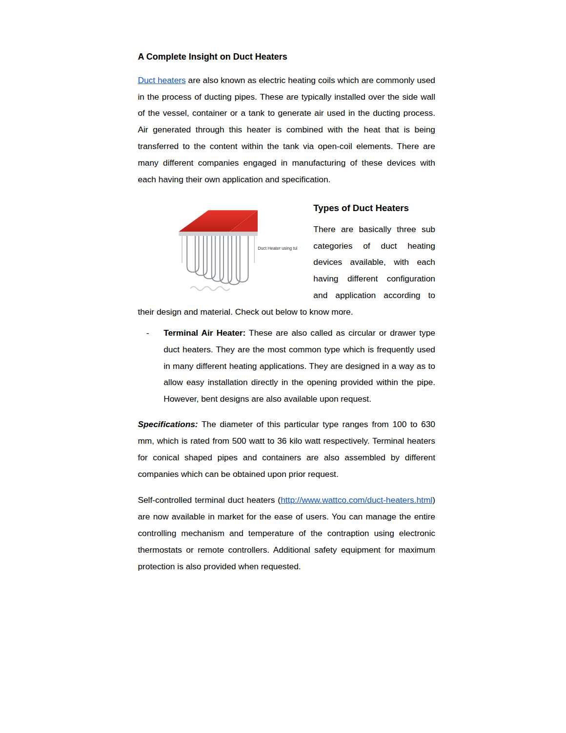A Complete Insight on Duct Heaters
Duct heaters are also known as electric heating coils which are commonly used in the process of ducting pipes. These are typically installed over the side wall of the vessel, container or a tank to generate air used in the ducting process. Air generated through this heater is combined with the heat that is being transferred to the content within the tank via open-coil elements. There are many different companies engaged in manufacturing of these devices with each having their own application and specification.
Types of Duct Heaters
There are basically three sub categories of duct heating devices available, with each having different configuration and application according to their design and material. Check out below to know more.
Terminal Air Heater: These are also called as circular or drawer type duct heaters. They are the most common type which is frequently used in many different heating applications. They are designed in a way as to allow easy installation directly in the opening provided within the pipe. However, bent designs are also available upon request.
Specifications: The diameter of this particular type ranges from 100 to 630 mm, which is rated from 500 watt to 36 kilo watt respectively. Terminal heaters for conical shaped pipes and containers are also assembled by different companies which can be obtained upon prior request.
Self-controlled terminal duct heaters (http://www.wattco.com/duct-heaters.html) are now available in market for the ease of users. You can manage the entire controlling mechanism and temperature of the contraption using electronic thermostats or remote controllers. Additional safety equipment for maximum protection is also provided when requested.